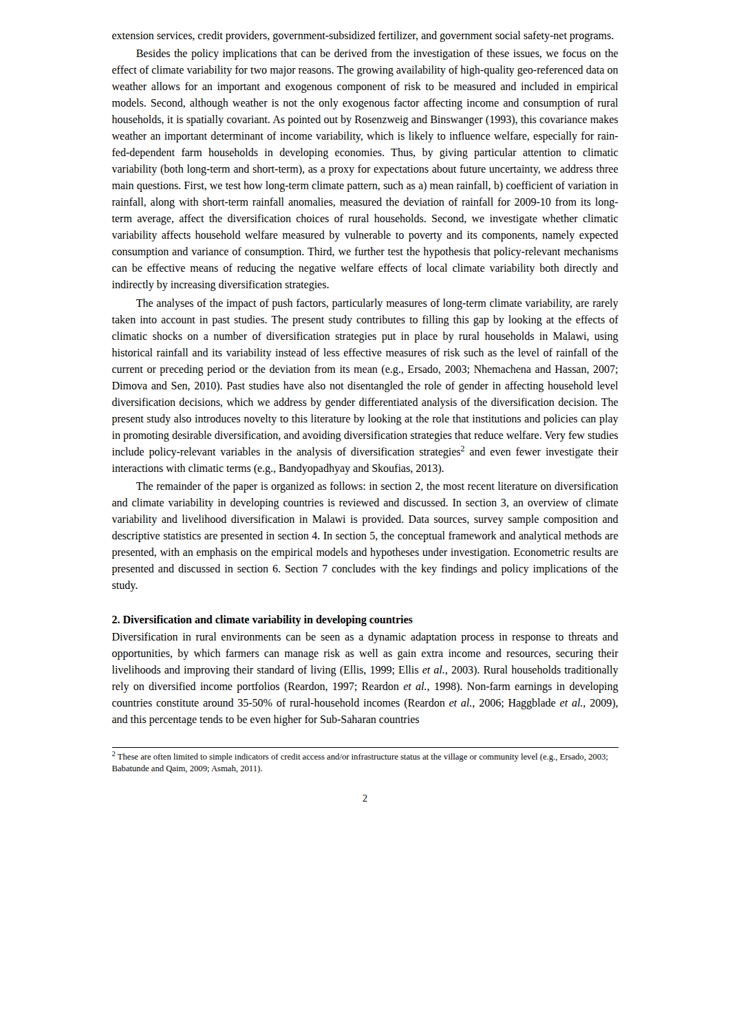extension services, credit providers, government-subsidized fertilizer, and government social safety-net programs.
Besides the policy implications that can be derived from the investigation of these issues, we focus on the effect of climate variability for two major reasons. The growing availability of high-quality geo-referenced data on weather allows for an important and exogenous component of risk to be measured and included in empirical models. Second, although weather is not the only exogenous factor affecting income and consumption of rural households, it is spatially covariant. As pointed out by Rosenzweig and Binswanger (1993), this covariance makes weather an important determinant of income variability, which is likely to influence welfare, especially for rain-fed-dependent farm households in developing economies. Thus, by giving particular attention to climatic variability (both long-term and short-term), as a proxy for expectations about future uncertainty, we address three main questions. First, we test how long-term climate pattern, such as a) mean rainfall, b) coefficient of variation in rainfall, along with short-term rainfall anomalies, measured the deviation of rainfall for 2009-10 from its long-term average, affect the diversification choices of rural households. Second, we investigate whether climatic variability affects household welfare measured by vulnerable to poverty and its components, namely expected consumption and variance of consumption. Third, we further test the hypothesis that policy-relevant mechanisms can be effective means of reducing the negative welfare effects of local climate variability both directly and indirectly by increasing diversification strategies.
The analyses of the impact of push factors, particularly measures of long-term climate variability, are rarely taken into account in past studies. The present study contributes to filling this gap by looking at the effects of climatic shocks on a number of diversification strategies put in place by rural households in Malawi, using historical rainfall and its variability instead of less effective measures of risk such as the level of rainfall of the current or preceding period or the deviation from its mean (e.g., Ersado, 2003; Nhemachena and Hassan, 2007; Dimova and Sen, 2010). Past studies have also not disentangled the role of gender in affecting household level diversification decisions, which we address by gender differentiated analysis of the diversification decision. The present study also introduces novelty to this literature by looking at the role that institutions and policies can play in promoting desirable diversification, and avoiding diversification strategies that reduce welfare. Very few studies include policy-relevant variables in the analysis of diversification strategies2 and even fewer investigate their interactions with climatic terms (e.g., Bandyopadhyay and Skoufias, 2013).
The remainder of the paper is organized as follows: in section 2, the most recent literature on diversification and climate variability in developing countries is reviewed and discussed. In section 3, an overview of climate variability and livelihood diversification in Malawi is provided. Data sources, survey sample composition and descriptive statistics are presented in section 4. In section 5, the conceptual framework and analytical methods are presented, with an emphasis on the empirical models and hypotheses under investigation. Econometric results are presented and discussed in section 6. Section 7 concludes with the key findings and policy implications of the study.
2. Diversification and climate variability in developing countries
Diversification in rural environments can be seen as a dynamic adaptation process in response to threats and opportunities, by which farmers can manage risk as well as gain extra income and resources, securing their livelihoods and improving their standard of living (Ellis, 1999; Ellis et al., 2003). Rural households traditionally rely on diversified income portfolios (Reardon, 1997; Reardon et al., 1998). Non-farm earnings in developing countries constitute around 35-50% of rural-household incomes (Reardon et al., 2006; Haggblade et al., 2009), and this percentage tends to be even higher for Sub-Saharan countries
2 These are often limited to simple indicators of credit access and/or infrastructure status at the village or community level (e.g., Ersado, 2003; Babatunde and Qaim, 2009; Asmah, 2011).
2